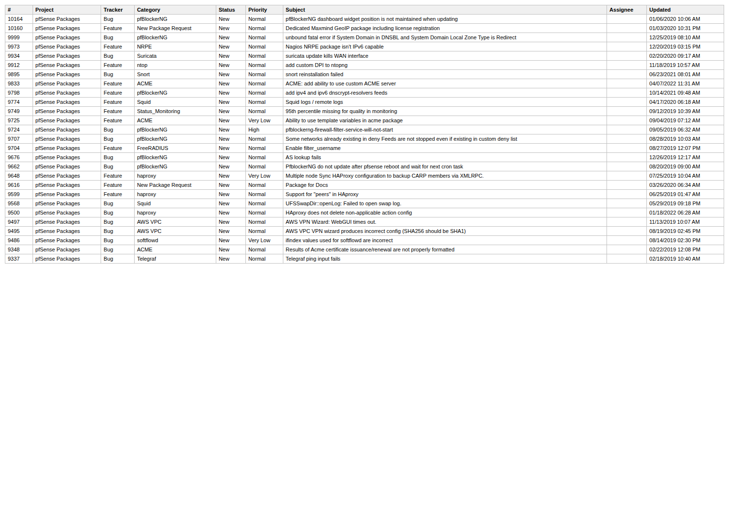| # | Project | Tracker | Category | Status | Priority | Subject | Assignee | Updated |
| --- | --- | --- | --- | --- | --- | --- | --- | --- |
| 10164 | pfSense Packages | Bug | pfBlockerNG | New | Normal | pfBlockerNG dashboard widget position is not maintained when updating | | 01/06/2020 10:06 AM |
| 10160 | pfSense Packages | Feature | New Package Request | New | Normal | Dedicated Maxmind GeoIP package including license registration | | 01/03/2020 10:31 PM |
| 9999 | pfSense Packages | Bug | pfBlockerNG | New | Normal | unbound fatal error if System Domain in DNSBL and System Domain Local Zone Type is Redirect | | 12/25/2019 08:10 AM |
| 9973 | pfSense Packages | Feature | NRPE | New | Normal | Nagios NRPE package isn't IPv6 capable | | 12/20/2019 03:15 PM |
| 9934 | pfSense Packages | Bug | Suricata | New | Normal | suricata update kills WAN interface | | 02/20/2020 09:17 AM |
| 9912 | pfSense Packages | Feature | ntop | New | Normal | add custom DPI to ntopng | | 11/18/2019 10:57 AM |
| 9895 | pfSense Packages | Bug | Snort | New | Normal | snort reinstallation failed | | 06/23/2021 08:01 AM |
| 9833 | pfSense Packages | Feature | ACME | New | Normal | ACME: add ability to use custom ACME server | | 04/07/2022 11:31 AM |
| 9798 | pfSense Packages | Feature | pfBlockerNG | New | Normal | add ipv4 and ipv6 dnscrypt-resolvers feeds | | 10/14/2021 09:48 AM |
| 9774 | pfSense Packages | Feature | Squid | New | Normal | Squid logs / remote logs | | 04/17/2020 06:18 AM |
| 9749 | pfSense Packages | Feature | Status_Monitoring | New | Normal | 95th percentile missing for quality in monitoring | | 09/12/2019 10:39 AM |
| 9725 | pfSense Packages | Feature | ACME | New | Very Low | Ability to use template variables in acme package | | 09/04/2019 07:12 AM |
| 9724 | pfSense Packages | Bug | pfBlockerNG | New | High | pfblockerng-firewall-filter-service-will-not-start | | 09/05/2019 06:32 AM |
| 9707 | pfSense Packages | Bug | pfBlockerNG | New | Normal | Some networks already existing in deny Feeds are not stopped even if existing in custom deny list | | 08/28/2019 10:03 AM |
| 9704 | pfSense Packages | Feature | FreeRADIUS | New | Normal | Enable filter_username | | 08/27/2019 12:07 PM |
| 9676 | pfSense Packages | Bug | pfBlockerNG | New | Normal | AS lookup fails | | 12/26/2019 12:17 AM |
| 9662 | pfSense Packages | Bug | pfBlockerNG | New | Normal | PfblockerNG do not update after pfsense reboot and wait for next cron task | | 08/20/2019 09:00 AM |
| 9648 | pfSense Packages | Feature | haproxy | New | Very Low | Multiple node Sync HAProxy configuration to backup CARP members via XMLRPC. | | 07/25/2019 10:04 AM |
| 9616 | pfSense Packages | Feature | New Package Request | New | Normal | Package for Docs | | 03/26/2020 06:34 AM |
| 9599 | pfSense Packages | Feature | haproxy | New | Normal | Support for "peers" in HAproxy | | 06/25/2019 01:47 AM |
| 9568 | pfSense Packages | Bug | Squid | New | Normal | UFSSwapDir::openLog: Failed to open swap log. | | 05/29/2019 09:18 PM |
| 9500 | pfSense Packages | Bug | haproxy | New | Normal | HAproxy does not delete non-applicable action config | | 01/18/2022 06:28 AM |
| 9497 | pfSense Packages | Bug | AWS VPC | New | Normal | AWS VPN Wizard: WebGUI times out. | | 11/13/2019 10:07 AM |
| 9495 | pfSense Packages | Bug | AWS VPC | New | Normal | AWS VPC VPN wizard produces incorrect config (SHA256 should be SHA1) | | 08/19/2019 02:45 PM |
| 9486 | pfSense Packages | Bug | softflowd | New | Very Low | ifindex values used for softflowd are incorrect | | 08/14/2019 02:30 PM |
| 9348 | pfSense Packages | Bug | ACME | New | Normal | Results of Acme certificate issuance/renewal are not properly formatted | | 02/22/2019 12:08 PM |
| 9337 | pfSense Packages | Bug | Telegraf | New | Normal | Telegraf ping input fails | | 02/18/2019 10:40 AM |